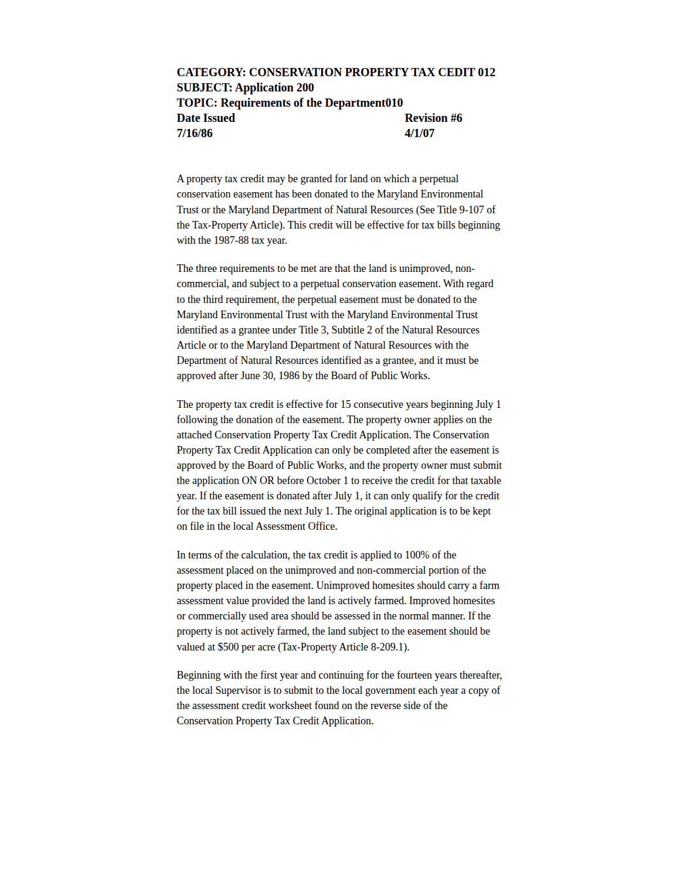CATEGORY: CONSERVATION PROPERTY TAX CEDIT 012
SUBJECT: Application 200
TOPIC: Requirements of the Department010
Date Issued Revision #6
7/16/864/1/07
A property tax credit may be granted for land on which a perpetual conservation easement has been donated to the Maryland Environmental Trust or the Maryland Department of Natural Resources (See Title 9-107 of the Tax-Property Article). This credit will be effective for tax bills beginning with the 1987-88 tax year.
The three requirements to be met are that the land is unimproved, non-commercial, and subject to a perpetual conservation easement. With regard to the third requirement, the perpetual easement must be donated to the Maryland Environmental Trust with the Maryland Environmental Trust identified as a grantee under Title 3, Subtitle 2 of the Natural Resources Article or to the Maryland Department of Natural Resources with the Department of Natural Resources identified as a grantee, and it must be approved after June 30, 1986 by the Board of Public Works.
The property tax credit is effective for 15 consecutive years beginning July 1 following the donation of the easement. The property owner applies on the attached Conservation Property Tax Credit Application. The Conservation Property Tax Credit Application can only be completed after the easement is approved by the Board of Public Works, and the property owner must submit the application ON OR before October 1 to receive the credit for that taxable year. If the easement is donated after July 1, it can only qualify for the credit for the tax bill issued the next July 1. The original application is to be kept on file in the local Assessment Office.
In terms of the calculation, the tax credit is applied to 100% of the assessment placed on the unimproved and non-commercial portion of the property placed in the easement. Unimproved homesites should carry a farm assessment value provided the land is actively farmed. Improved homesites or commercially used area should be assessed in the normal manner. If the property is not actively farmed, the land subject to the easement should be valued at $500 per acre (Tax-Property Article 8-209.1).
Beginning with the first year and continuing for the fourteen years thereafter, the local Supervisor is to submit to the local government each year a copy of the assessment credit worksheet found on the reverse side of the Conservation Property Tax Credit Application.